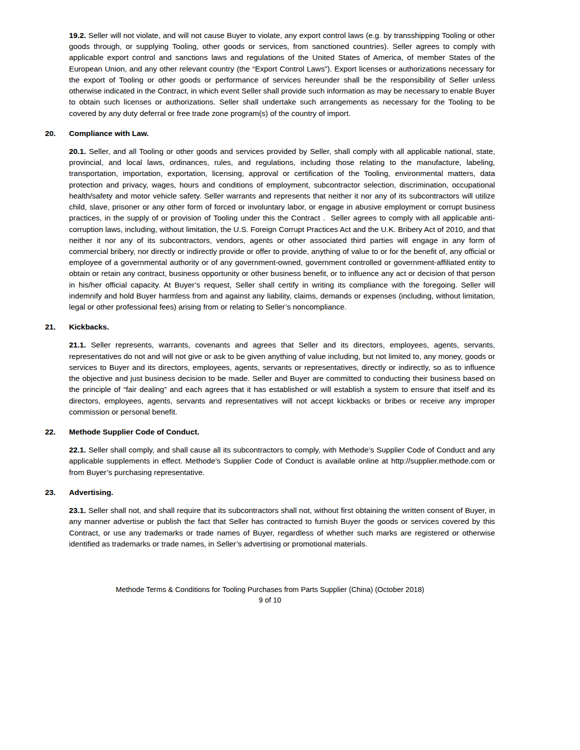19.2. Seller will not violate, and will not cause Buyer to violate, any export control laws (e.g. by transshipping Tooling or other goods through, or supplying Tooling, other goods or services, from sanctioned countries). Seller agrees to comply with applicable export control and sanctions laws and regulations of the United States of America, of member States of the European Union, and any other relevant country (the “Export Control Laws”). Export licenses or authorizations necessary for the export of Tooling or other goods or performance of services hereunder shall be the responsibility of Seller unless otherwise indicated in the Contract, in which event Seller shall provide such information as may be necessary to enable Buyer to obtain such licenses or authorizations. Seller shall undertake such arrangements as necessary for the Tooling to be covered by any duty deferral or free trade zone program(s) of the country of import.
20. Compliance with Law.
20.1. Seller, and all Tooling or other goods and services provided by Seller, shall comply with all applicable national, state, provincial, and local laws, ordinances, rules, and regulations, including those relating to the manufacture, labeling, transportation, importation, exportation, licensing, approval or certification of the Tooling, environmental matters, data protection and privacy, wages, hours and conditions of employment, subcontractor selection, discrimination, occupational health/safety and motor vehicle safety. Seller warrants and represents that neither it nor any of its subcontractors will utilize child, slave, prisoner or any other form of forced or involuntary labor, or engage in abusive employment or corrupt business practices, in the supply of or provision of Tooling under this the Contract . Seller agrees to comply with all applicable anti-corruption laws, including, without limitation, the U.S. Foreign Corrupt Practices Act and the U.K. Bribery Act of 2010, and that neither it nor any of its subcontractors, vendors, agents or other associated third parties will engage in any form of commercial bribery, nor directly or indirectly provide or offer to provide, anything of value to or for the benefit of, any official or employee of a governmental authority or of any government-owned, government controlled or government-affiliated entity to obtain or retain any contract, business opportunity or other business benefit, or to influence any act or decision of that person in his/her official capacity. At Buyer’s request, Seller shall certify in writing its compliance with the foregoing. Seller will indemnify and hold Buyer harmless from and against any liability, claims, demands or expenses (including, without limitation, legal or other professional fees) arising from or relating to Seller’s noncompliance.
21. Kickbacks.
21.1. Seller represents, warrants, covenants and agrees that Seller and its directors, employees, agents, servants, representatives do not and will not give or ask to be given anything of value including, but not limited to, any money, goods or services to Buyer and its directors, employees, agents, servants or representatives, directly or indirectly, so as to influence the objective and just business decision to be made. Seller and Buyer are committed to conducting their business based on the principle of “fair dealing” and each agrees that it has established or will establish a system to ensure that itself and its directors, employees, agents, servants and representatives will not accept kickbacks or bribes or receive any improper commission or personal benefit.
22. Methode Supplier Code of Conduct.
22.1. Seller shall comply, and shall cause all its subcontractors to comply, with Methode’s Supplier Code of Conduct and any applicable supplements in effect. Methode’s Supplier Code of Conduct is available online at http://supplier.methode.com or from Buyer’s purchasing representative.
23. Advertising.
23.1. Seller shall not, and shall require that its subcontractors shall not, without first obtaining the written consent of Buyer, in any manner advertise or publish the fact that Seller has contracted to furnish Buyer the goods or services covered by this Contract, or use any trademarks or trade names of Buyer, regardless of whether such marks are registered or otherwise identified as trademarks or trade names, in Seller’s advertising or promotional materials.
Methode Terms & Conditions for Tooling Purchases from Parts Supplier (China) (October 2018)
9 of 10